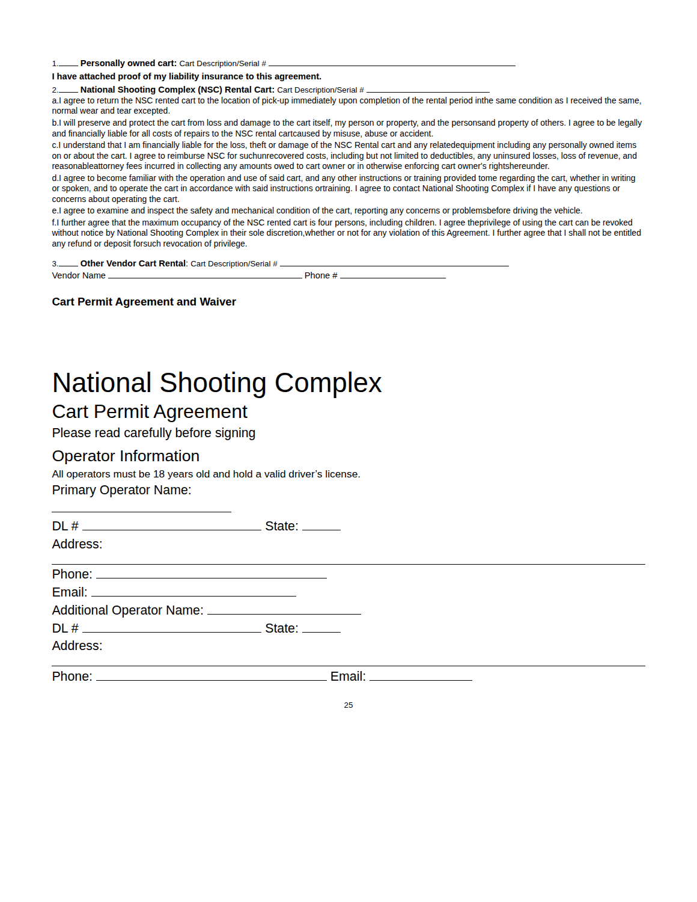1. Personally owned cart: Cart Description/Serial #
I have attached proof of my liability insurance to this agreement.
2. National Shooting Complex (NSC) Rental Cart: Cart Description/Serial #
a.I agree to return the NSC rented cart to the location of pick-up immediately upon completion of the rental period inthe same condition as I received the same, normal wear and tear excepted.
b.I will preserve and protect the cart from loss and damage to the cart itself, my person or property, and the personsand property of others. I agree to be legally and financially liable for all costs of repairs to the NSC rental cartcaused by misuse, abuse or accident.
c.I understand that I am financially liable for the loss, theft or damage of the NSC Rental cart and any relatedequipment including any personally owned items on or about the cart. I agree to reimburse NSC for suchunrecovered costs, including but not limited to deductibles, any uninsured losses, loss of revenue, and reasonableattorney fees incurred in collecting any amounts owed to cart owner or in otherwise enforcing cart owner's rightshereunder.
d.I agree to become familiar with the operation and use of said cart, and any other instructions or training provided tome regarding the cart, whether in writing or spoken, and to operate the cart in accordance with said instructions ortraining. I agree to contact National Shooting Complex if I have any questions or concerns about operating the cart.
e.I agree to examine and inspect the safety and mechanical condition of the cart, reporting any concerns or problemsbefore driving the vehicle.
f.I further agree that the maximum occupancy of the NSC rented cart is four persons, including children. I agree theprivilege of using the cart can be revoked without notice by National Shooting Complex in their sole discretion,whether or not for any violation of this Agreement. I further agree that I shall not be entitled any refund or deposit forsuch revocation of privilege.
3. Other Vendor Cart Rental: Cart Description/Serial #
Vendor Name Phone #
Cart Permit Agreement and Waiver
National Shooting Complex
Cart Permit Agreement
Please read carefully before signing
Operator Information
All operators must be 18 years old and hold a valid driver’s license.
Primary Operator Name:
DL # State:
Address:
Phone:
Email:
Additional Operator Name:
DL # State:
Address:
Phone: Email:
25